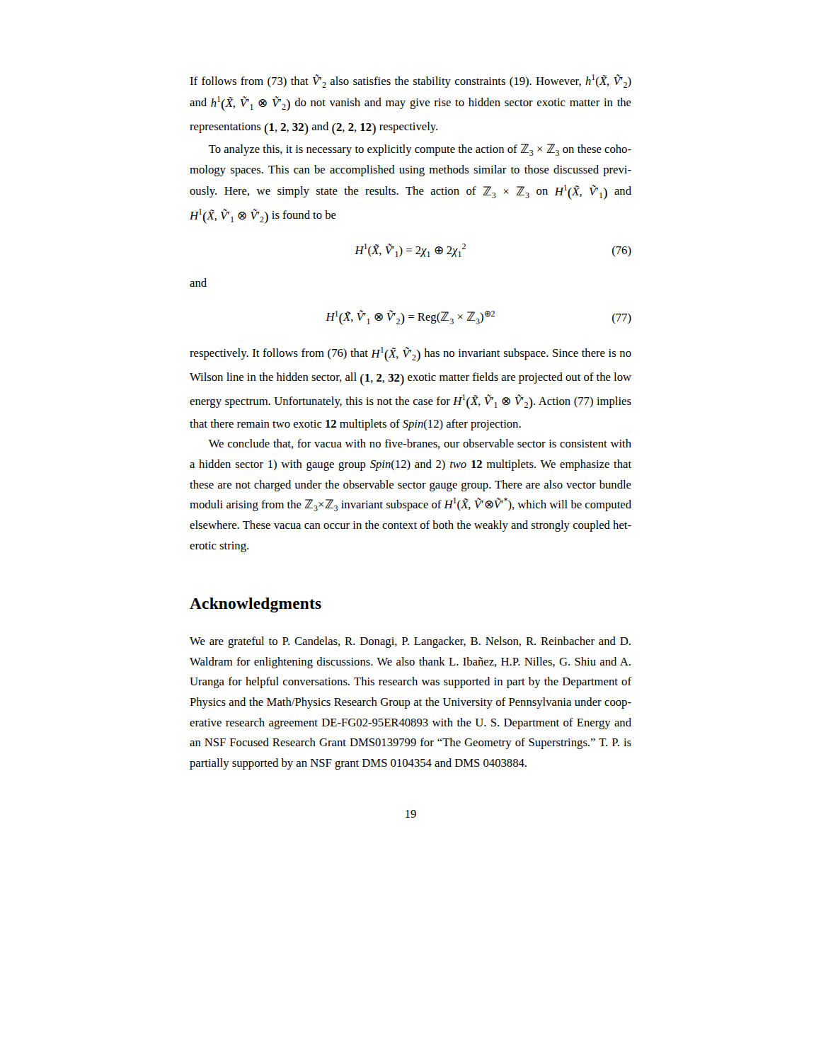If follows from (73) that Ṽ′2 also satisfies the stability constraints (19). However, h1(X̃, Ṽ′2) and h1(X̃, Ṽ′1 ⊗ Ṽ′2) do not vanish and may give rise to hidden sector exotic matter in the representations (1, 2, 32) and (2, 2, 12) respectively.
To analyze this, it is necessary to explicitly compute the action of ℤ3 × ℤ3 on these cohomology spaces. This can be accomplished using methods similar to those discussed previously. Here, we simply state the results. The action of ℤ3 × ℤ3 on H1(X̃, Ṽ′1) and H1(X̃, Ṽ′1 ⊗ Ṽ′2) is found to be
H1(X̃, Ṽ′1) = 2χ1 ⊕ 2χ12 (76)
and
H1(X̃, Ṽ′1 ⊗ Ṽ′2) = Reg(ℤ3 × ℤ3)⊕2 (77)
respectively. It follows from (76) that H1(X̃, Ṽ′2) has no invariant subspace. Since there is no Wilson line in the hidden sector, all (1, 2, 32) exotic matter fields are projected out of the low energy spectrum. Unfortunately, this is not the case for H1(X̃, Ṽ′1 ⊗ Ṽ′2). Action (77) implies that there remain two exotic 12 multiplets of Spin(12) after projection.
We conclude that, for vacua with no five-branes, our observable sector is consistent with a hidden sector 1) with gauge group Spin(12) and 2) two 12 multiplets. We emphasize that these are not charged under the observable sector gauge group. There are also vector bundle moduli arising from the ℤ3×ℤ3 invariant subspace of H1(X̃, Ṽ′⊗Ṽ′*), which will be computed elsewhere. These vacua can occur in the context of both the weakly and strongly coupled heterotic string.
Acknowledgments
We are grateful to P. Candelas, R. Donagi, P. Langacker, B. Nelson, R. Reinbacher and D. Waldram for enlightening discussions. We also thank L. Ibañez, H.P. Nilles, G. Shiu and A. Uranga for helpful conversations. This research was supported in part by the Department of Physics and the Math/Physics Research Group at the University of Pennsylvania under cooperative research agreement DE-FG02-95ER40893 with the U. S. Department of Energy and an NSF Focused Research Grant DMS0139799 for “The Geometry of Superstrings.” T. P. is partially supported by an NSF grant DMS 0104354 and DMS 0403884.
19